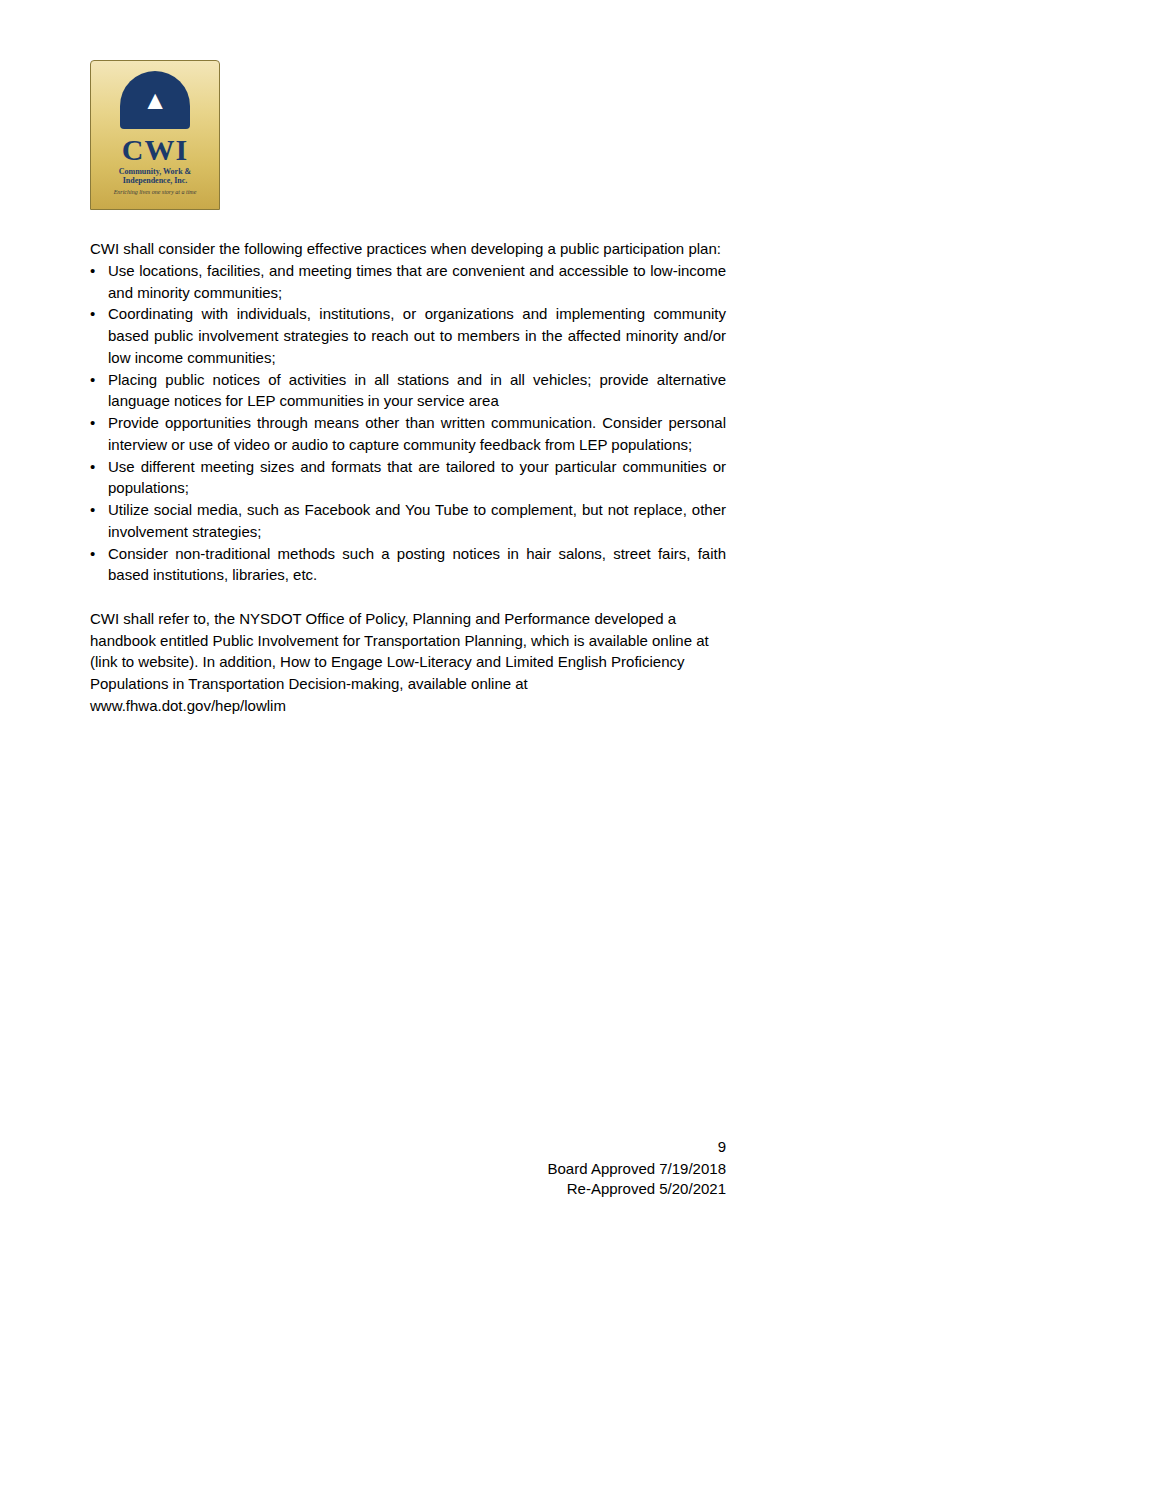▲
CWI
Community, Work &
Independence, Inc.
Enriching lives one story at a time
CWI shall consider the following effective practices when developing a public participation plan:
Use locations, facilities, and meeting times that are convenient and accessible to low-income and minority communities;
Coordinating with individuals, institutions, or organizations and implementing community based public involvement strategies to reach out to members in the affected minority and/or low income communities;
Placing public notices of activities in all stations and in all vehicles; provide alternative language notices for LEP communities in your service area
Provide opportunities through means other than written communication. Consider personal interview or use of video or audio to capture community feedback from LEP populations;
Use different meeting sizes and formats that are tailored to your particular communities or populations;
Utilize social media, such as Facebook and You Tube to complement, but not replace, other involvement strategies;
Consider non-traditional methods such a posting notices in hair salons, street fairs, faith based institutions, libraries, etc.
CWI shall refer to, the NYSDOT Office of Policy, Planning and Performance developed a handbook entitled Public Involvement for Transportation Planning, which is available online at (link to website). In addition, How to Engage Low-Literacy and Limited English Proficiency Populations in Transportation Decision-making, available online at www.fhwa.dot.gov/hep/lowlim
9
Board Approved 7/19/2018
Re-Approved 5/20/2021